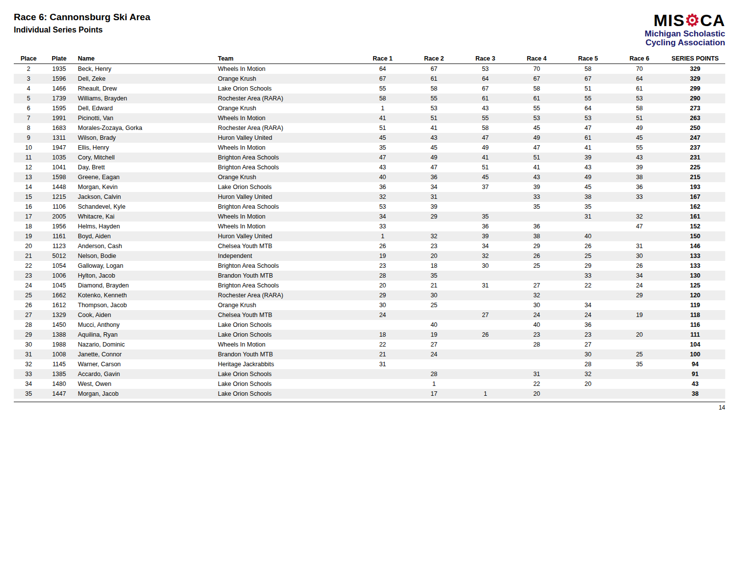Race 6: Cannonsburg Ski Area
Individual Series Points
MIS⚙CA
Michigan Scholastic
Cycling Association
| Place | Plate | Name | Team | Race 1 | Race 2 | Race 3 | Race 4 | Race 5 | Race 6 | SERIES POINTS |
| --- | --- | --- | --- | --- | --- | --- | --- | --- | --- | --- |
| 2 | 1935 | Beck, Henry | Wheels In Motion | 64 | 67 | 53 | 70 | 58 | 70 | 329 |
| 3 | 1596 | Dell, Zeke | Orange Krush | 67 | 61 | 64 | 67 | 67 | 64 | 329 |
| 4 | 1466 | Rheault, Drew | Lake Orion Schools | 55 | 58 | 67 | 58 | 51 | 61 | 299 |
| 5 | 1739 | Williams, Brayden | Rochester Area (RARA) | 58 | 55 | 61 | 61 | 55 | 53 | 290 |
| 6 | 1595 | Dell, Edward | Orange Krush | 1 | 53 | 43 | 55 | 64 | 58 | 273 |
| 7 | 1991 | Picinotti, Van | Wheels In Motion | 41 | 51 | 55 | 53 | 53 | 51 | 263 |
| 8 | 1683 | Morales-Zozaya, Gorka | Rochester Area (RARA) | 51 | 41 | 58 | 45 | 47 | 49 | 250 |
| 9 | 1311 | Wilson, Brady | Huron Valley United | 45 | 43 | 47 | 49 | 61 | 45 | 247 |
| 10 | 1947 | Ellis, Henry | Wheels In Motion | 35 | 45 | 49 | 47 | 41 | 55 | 237 |
| 11 | 1035 | Cory, Mitchell | Brighton Area Schools | 47 | 49 | 41 | 51 | 39 | 43 | 231 |
| 12 | 1041 | Day, Brett | Brighton Area Schools | 43 | 47 | 51 | 41 | 43 | 39 | 225 |
| 13 | 1598 | Greene, Eagan | Orange Krush | 40 | 36 | 45 | 43 | 49 | 38 | 215 |
| 14 | 1448 | Morgan, Kevin | Lake Orion Schools | 36 | 34 | 37 | 39 | 45 | 36 | 193 |
| 15 | 1215 | Jackson, Calvin | Huron Valley United | 32 | 31 | | 33 | 38 | 33 | 167 |
| 16 | 1106 | Schandevel, Kyle | Brighton Area Schools | 53 | 39 | | 35 | 35 | | 162 |
| 17 | 2005 | Whitacre, Kai | Wheels In Motion | 34 | 29 | 35 | | 31 | 32 | 161 |
| 18 | 1956 | Helms, Hayden | Wheels In Motion | 33 | | 36 | 36 | | 47 | 152 |
| 19 | 1161 | Boyd, Aiden | Huron Valley United | 1 | 32 | 39 | 38 | 40 | | 150 |
| 20 | 1123 | Anderson, Cash | Chelsea Youth MTB | 26 | 23 | 34 | 29 | 26 | 31 | 146 |
| 21 | 5012 | Nelson, Bodie | Independent | 19 | 20 | 32 | 26 | 25 | 30 | 133 |
| 22 | 1054 | Galloway, Logan | Brighton Area Schools | 23 | 18 | 30 | 25 | 29 | 26 | 133 |
| 23 | 1006 | Hylton, Jacob | Brandon Youth MTB | 28 | 35 | | | 33 | 34 | 130 |
| 24 | 1045 | Diamond, Brayden | Brighton Area Schools | 20 | 21 | 31 | 27 | 22 | 24 | 125 |
| 25 | 1662 | Kotenko, Kenneth | Rochester Area (RARA) | 29 | 30 | | 32 | | 29 | 120 |
| 26 | 1612 | Thompson, Jacob | Orange Krush | 30 | 25 | | 30 | 34 | | 119 |
| 27 | 1329 | Cook, Aiden | Chelsea Youth MTB | 24 | | 27 | 24 | 24 | 19 | 118 |
| 28 | 1450 | Mucci, Anthony | Lake Orion Schools | | 40 | | 40 | 36 | | 116 |
| 29 | 1388 | Aquilina, Ryan | Lake Orion Schools | 18 | 19 | 26 | 23 | 23 | 20 | 111 |
| 30 | 1988 | Nazario, Dominic | Wheels In Motion | 22 | 27 | | 28 | 27 | | 104 |
| 31 | 1008 | Janette, Connor | Brandon Youth MTB | 21 | 24 | | | 30 | 25 | 100 |
| 32 | 1145 | Warner, Carson | Heritage Jackrabbits | 31 | | | | 28 | 35 | 94 |
| 33 | 1385 | Accardo, Gavin | Lake Orion Schools | | 28 | | 31 | 32 | | 91 |
| 34 | 1480 | West, Owen | Lake Orion Schools | | 1 | | 22 | 20 | | 43 |
| 35 | 1447 | Morgan, Jacob | Lake Orion Schools | | 17 | 1 | 20 | | | 38 |
14